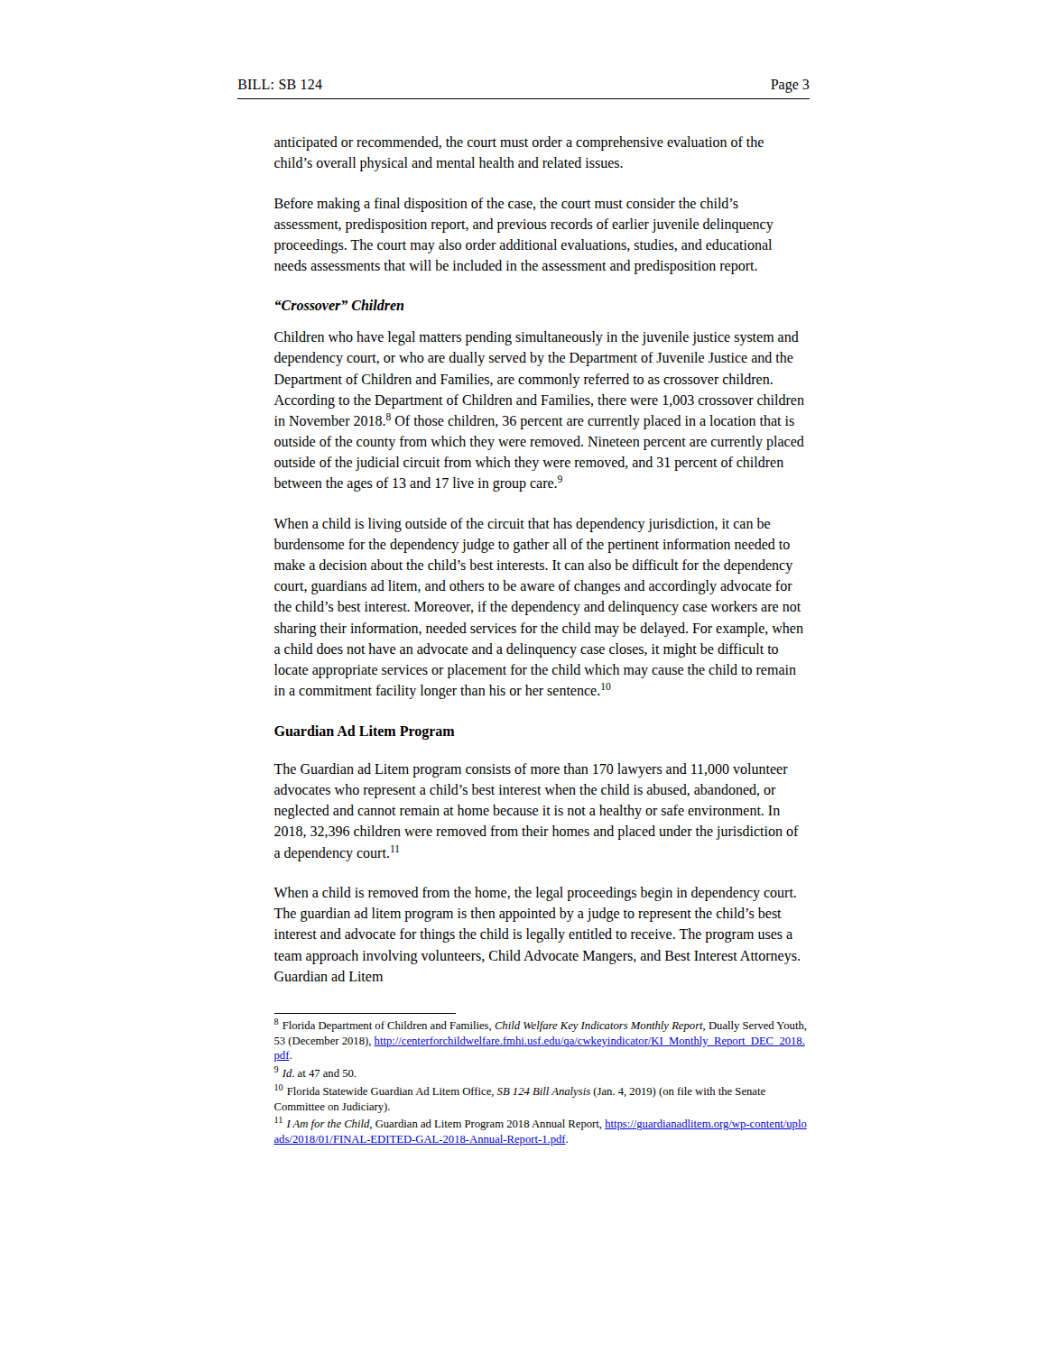BILL: SB 124
Page 3
anticipated or recommended, the court must order a comprehensive evaluation of the child’s overall physical and mental health and related issues.
Before making a final disposition of the case, the court must consider the child’s assessment, predisposition report, and previous records of earlier juvenile delinquency proceedings. The court may also order additional evaluations, studies, and educational needs assessments that will be included in the assessment and predisposition report.
“Crossover” Children
Children who have legal matters pending simultaneously in the juvenile justice system and dependency court, or who are dually served by the Department of Juvenile Justice and the Department of Children and Families, are commonly referred to as crossover children. According to the Department of Children and Families, there were 1,003 crossover children in November 2018.8 Of those children, 36 percent are currently placed in a location that is outside of the county from which they were removed. Nineteen percent are currently placed outside of the judicial circuit from which they were removed, and 31 percent of children between the ages of 13 and 17 live in group care.9
When a child is living outside of the circuit that has dependency jurisdiction, it can be burdensome for the dependency judge to gather all of the pertinent information needed to make a decision about the child’s best interests. It can also be difficult for the dependency court, guardians ad litem, and others to be aware of changes and accordingly advocate for the child’s best interest. Moreover, if the dependency and delinquency case workers are not sharing their information, needed services for the child may be delayed. For example, when a child does not have an advocate and a delinquency case closes, it might be difficult to locate appropriate services or placement for the child which may cause the child to remain in a commitment facility longer than his or her sentence.10
Guardian Ad Litem Program
The Guardian ad Litem program consists of more than 170 lawyers and 11,000 volunteer advocates who represent a child’s best interest when the child is abused, abandoned, or neglected and cannot remain at home because it is not a healthy or safe environment. In 2018, 32,396 children were removed from their homes and placed under the jurisdiction of a dependency court.11
When a child is removed from the home, the legal proceedings begin in dependency court. The guardian ad litem program is then appointed by a judge to represent the child’s best interest and advocate for things the child is legally entitled to receive. The program uses a team approach involving volunteers, Child Advocate Mangers, and Best Interest Attorneys. Guardian ad Litem
8 Florida Department of Children and Families, Child Welfare Key Indicators Monthly Report, Dually Served Youth, 53 (December 2018), http://centerforchildwelfare.fmhi.usf.edu/qa/cwkeyindicator/KI_Monthly_Report_DEC_2018.pdf.
9 Id. at 47 and 50.
10 Florida Statewide Guardian Ad Litem Office, SB 124 Bill Analysis (Jan. 4, 2019) (on file with the Senate Committee on Judiciary).
11 I Am for the Child, Guardian ad Litem Program 2018 Annual Report, https://guardianadlitem.org/wp-content/uploads/2018/01/FINAL-EDITED-GAL-2018-Annual-Report-1.pdf.